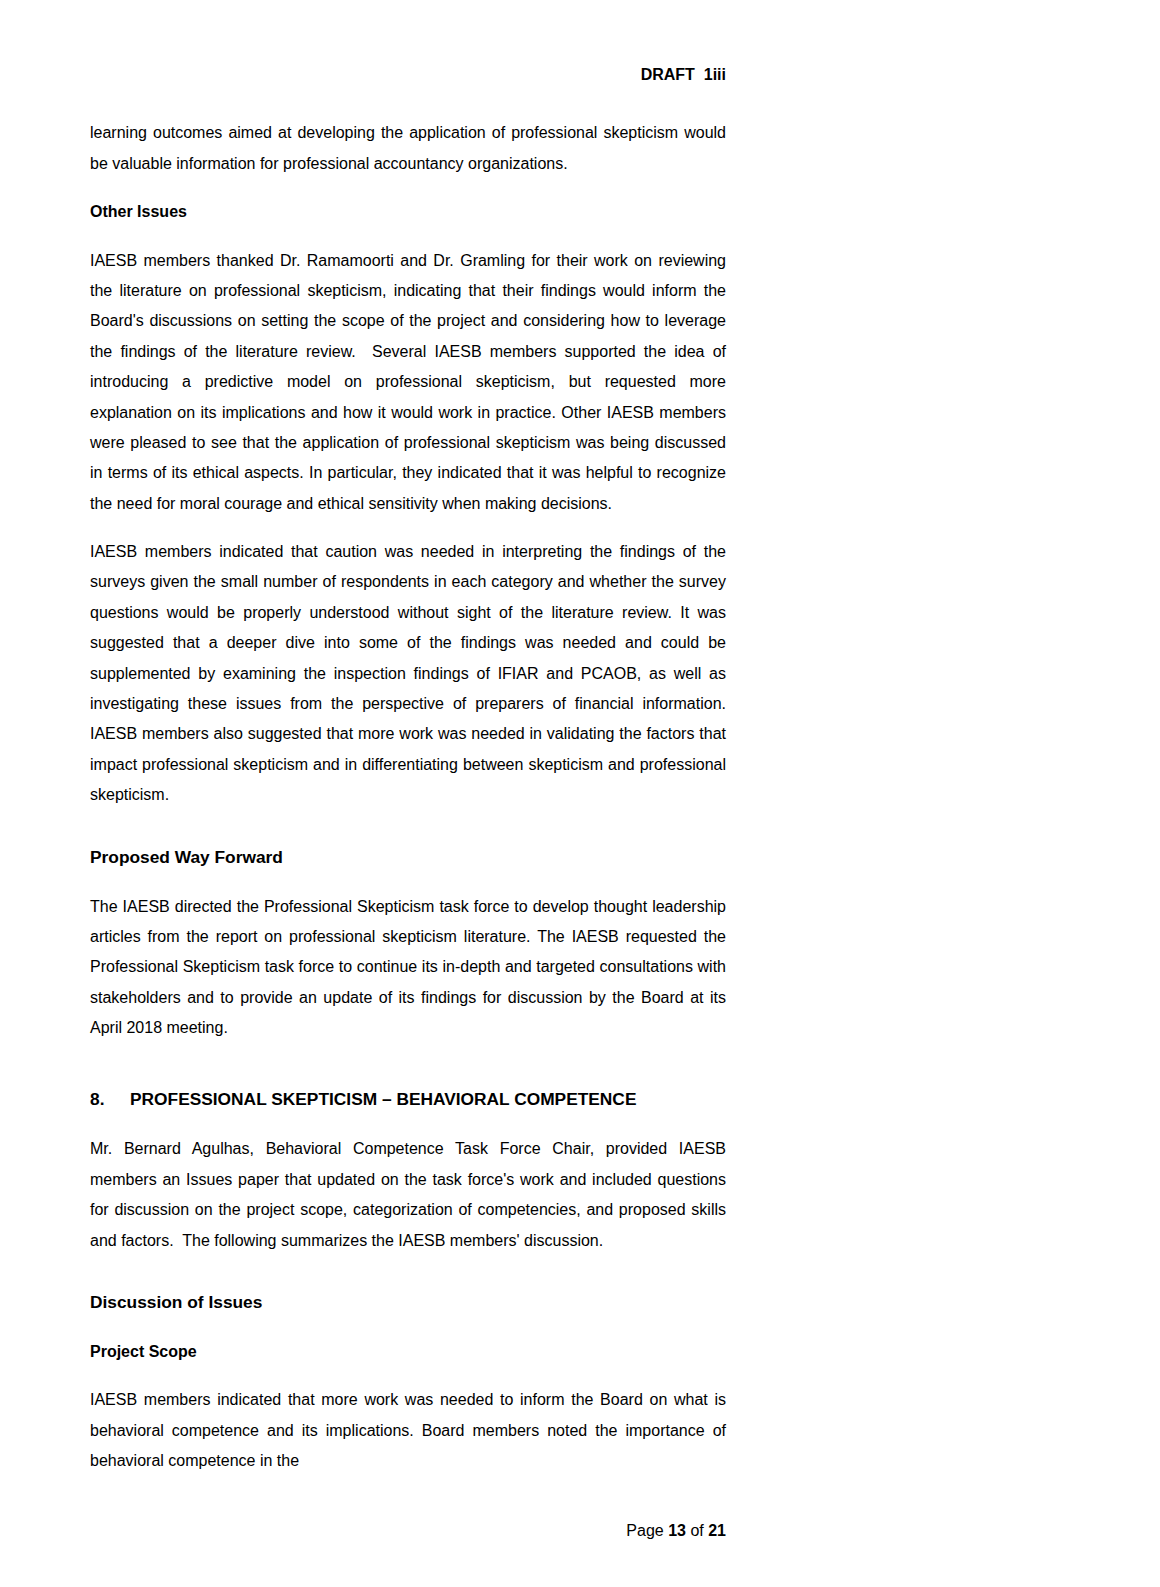DRAFT 1iii
learning outcomes aimed at developing the application of professional skepticism would be valuable information for professional accountancy organizations.
Other Issues
IAESB members thanked Dr. Ramamoorti and Dr. Gramling for their work on reviewing the literature on professional skepticism, indicating that their findings would inform the Board's discussions on setting the scope of the project and considering how to leverage the findings of the literature review. Several IAESB members supported the idea of introducing a predictive model on professional skepticism, but requested more explanation on its implications and how it would work in practice. Other IAESB members were pleased to see that the application of professional skepticism was being discussed in terms of its ethical aspects. In particular, they indicated that it was helpful to recognize the need for moral courage and ethical sensitivity when making decisions.
IAESB members indicated that caution was needed in interpreting the findings of the surveys given the small number of respondents in each category and whether the survey questions would be properly understood without sight of the literature review. It was suggested that a deeper dive into some of the findings was needed and could be supplemented by examining the inspection findings of IFIAR and PCAOB, as well as investigating these issues from the perspective of preparers of financial information. IAESB members also suggested that more work was needed in validating the factors that impact professional skepticism and in differentiating between skepticism and professional skepticism.
Proposed Way Forward
The IAESB directed the Professional Skepticism task force to develop thought leadership articles from the report on professional skepticism literature. The IAESB requested the Professional Skepticism task force to continue its in-depth and targeted consultations with stakeholders and to provide an update of its findings for discussion by the Board at its April 2018 meeting.
8. PROFESSIONAL SKEPTICISM – BEHAVIORAL COMPETENCE
Mr. Bernard Agulhas, Behavioral Competence Task Force Chair, provided IAESB members an Issues paper that updated on the task force's work and included questions for discussion on the project scope, categorization of competencies, and proposed skills and factors. The following summarizes the IAESB members' discussion.
Discussion of Issues
Project Scope
IAESB members indicated that more work was needed to inform the Board on what is behavioral competence and its implications. Board members noted the importance of behavioral competence in the
Page 13 of 21